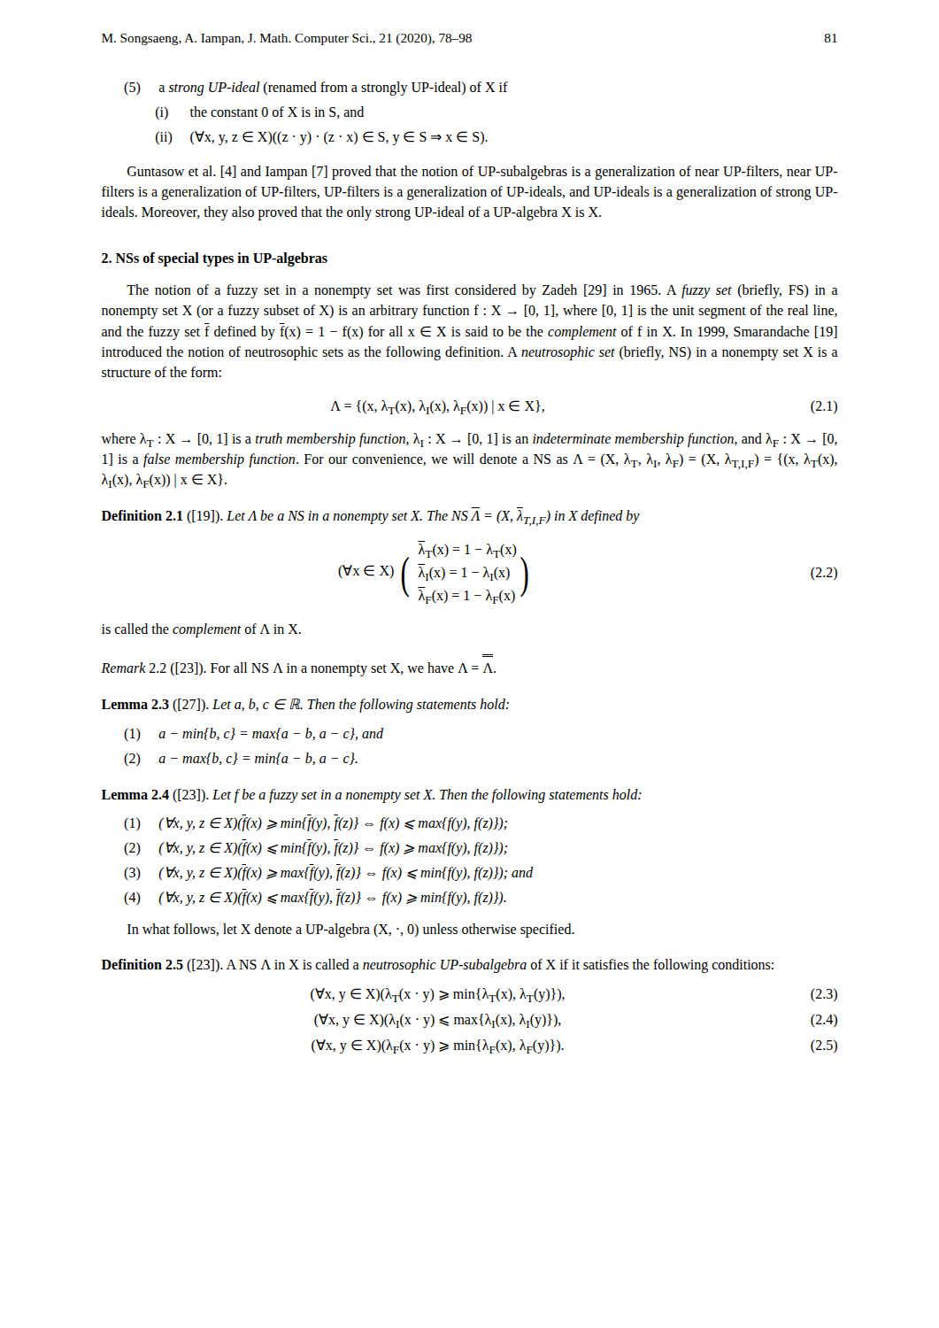M. Songsaeng, A. Iampan, J. Math. Computer Sci., 21 (2020), 78–98 81
(5) a strong UP-ideal (renamed from a strongly UP-ideal) of X if
(i) the constant 0 of X is in S, and
(ii) (∀x, y, z ∈ X)((z · y) · (z · x) ∈ S, y ∈ S ⇒ x ∈ S).
Guntasow et al. [4] and Iampan [7] proved that the notion of UP-subalgebras is a generalization of near UP-filters, near UP-filters is a generalization of UP-filters, UP-filters is a generalization of UP-ideals, and UP-ideals is a generalization of strong UP-ideals. Moreover, they also proved that the only strong UP-ideal of a UP-algebra X is X.
2. NSs of special types in UP-algebras
The notion of a fuzzy set in a nonempty set was first considered by Zadeh [29] in 1965. A fuzzy set (briefly, FS) in a nonempty set X (or a fuzzy subset of X) is an arbitrary function f : X → [0, 1], where [0, 1] is the unit segment of the real line, and the fuzzy set f defined by f(x) = 1 − f(x) for all x ∈ X is said to be the complement of f in X. In 1999, Smarandache [19] introduced the notion of neutrosophic sets as the following definition. A neutrosophic set (briefly, NS) in a nonempty set X is a structure of the form:
Λ = {(x, λT(x), λI(x), λF(x)) | x ∈ X}, (2.1)
where λT : X → [0, 1] is a truth membership function, λI : X → [0, 1] is an indeterminate membership function, and λF : X → [0, 1] is a false membership function. For our convenience, we will denote a NS as Λ = (X, λT, λI, λF) = (X, λT,I,F) = {(x, λT(x), λI(x), λF(x)) | x ∈ X}.
Definition 2.1 ([19]). Let Λ be a NS in a nonempty set X. The NS Λ = (X, λT,I,F) in X defined by
(∀x ∈ X) ( λT(x) = 1 − λT(x) λI(x) = 1 − λI(x) λF(x) = 1 − λF(x) ) (2.2)
is called the complement of Λ in X.
Remark 2.2 ([23]). For all NS Λ in a nonempty set X, we have Λ = Λ.
Lemma 2.3 ([27]). Let a, b, c ∈ ℝ. Then the following statements hold:
(1) a − min{b, c} = max{a − b, a − c}, and
(2) a − max{b, c} = min{a − b, a − c}.
Lemma 2.4 ([23]). Let f be a fuzzy set in a nonempty set X. Then the following statements hold:
(1) (∀x, y, z ∈ X)(f(x) ⩾ min{f(y), f(z)} ⇔ f(x) ⩽ max{f(y), f(z)});
(2) (∀x, y, z ∈ X)(f(x) ⩽ min{f(y), f(z)} ⇔ f(x) ⩾ max{f(y), f(z)});
(3) (∀x, y, z ∈ X)(f(x) ⩾ max{f(y), f(z)} ⇔ f(x) ⩽ min{f(y), f(z)}); and
(4) (∀x, y, z ∈ X)(f(x) ⩽ max{f(y), f(z)} ⇔ f(x) ⩾ min{f(y), f(z)}).
In what follows, let X denote a UP-algebra (X, ·, 0) unless otherwise specified.
Definition 2.5 ([23]). A NS Λ in X is called a neutrosophic UP-subalgebra of X if it satisfies the following conditions:
(∀x, y ∈ X)(λT(x · y) ⩾ min{λT(x), λT(y)}),(2.3)
(∀x, y ∈ X)(λI(x · y) ⩽ max{λI(x), λI(y)}),(2.4)
(∀x, y ∈ X)(λF(x · y) ⩾ min{λF(x), λF(y)}).(2.5)